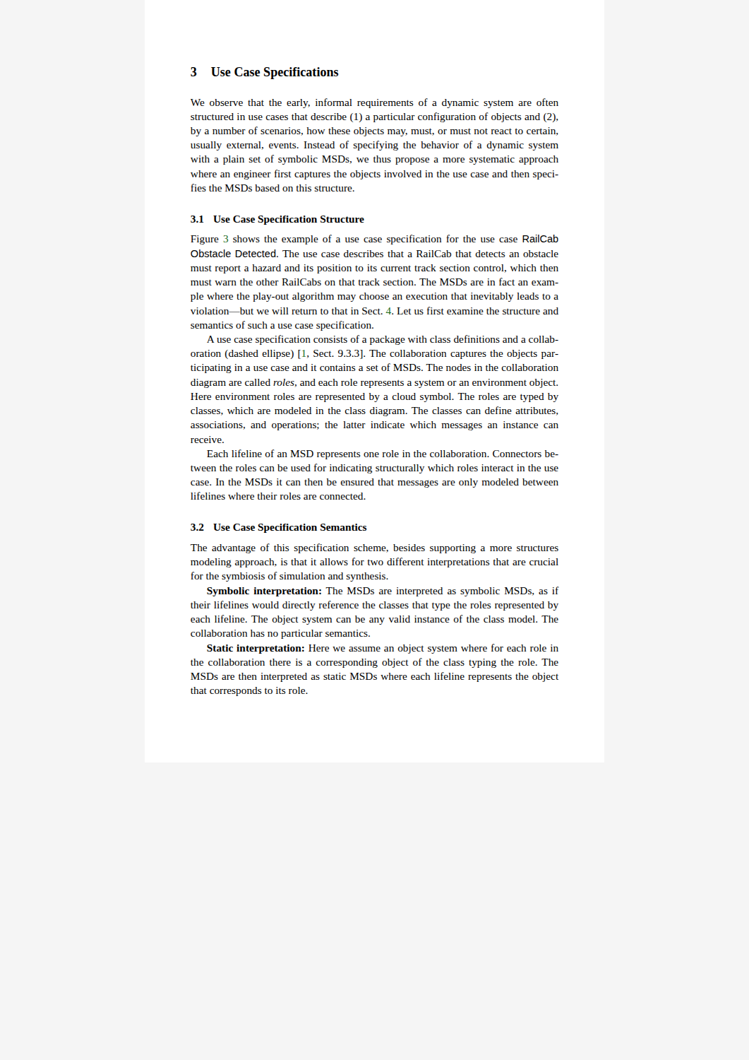3 Use Case Specifications
We observe that the early, informal requirements of a dynamic system are often structured in use cases that describe (1) a particular configuration of objects and (2), by a number of scenarios, how these objects may, must, or must not react to certain, usually external, events. Instead of specifying the behavior of a dynamic system with a plain set of symbolic MSDs, we thus propose a more systematic approach where an engineer first captures the objects involved in the use case and then specifies the MSDs based on this structure.
3.1 Use Case Specification Structure
Figure 3 shows the example of a use case specification for the use case RailCab Obstacle Detected. The use case describes that a RailCab that detects an obstacle must report a hazard and its position to its current track section control, which then must warn the other RailCabs on that track section. The MSDs are in fact an example where the play-out algorithm may choose an execution that inevitably leads to a violation—but we will return to that in Sect. 4. Let us first examine the structure and semantics of such a use case specification.
A use case specification consists of a package with class definitions and a collaboration (dashed ellipse) [1, Sect. 9.3.3]. The collaboration captures the objects participating in a use case and it contains a set of MSDs. The nodes in the collaboration diagram are called roles, and each role represents a system or an environment object. Here environment roles are represented by a cloud symbol. The roles are typed by classes, which are modeled in the class diagram. The classes can define attributes, associations, and operations; the latter indicate which messages an instance can receive.
Each lifeline of an MSD represents one role in the collaboration. Connectors between the roles can be used for indicating structurally which roles interact in the use case. In the MSDs it can then be ensured that messages are only modeled between lifelines where their roles are connected.
3.2 Use Case Specification Semantics
The advantage of this specification scheme, besides supporting a more structures modeling approach, is that it allows for two different interpretations that are crucial for the symbiosis of simulation and synthesis.
Symbolic interpretation: The MSDs are interpreted as symbolic MSDs, as if their lifelines would directly reference the classes that type the roles represented by each lifeline. The object system can be any valid instance of the class model. The collaboration has no particular semantics.
Static interpretation: Here we assume an object system where for each role in the collaboration there is a corresponding object of the class typing the role. The MSDs are then interpreted as static MSDs where each lifeline represents the object that corresponds to its role.